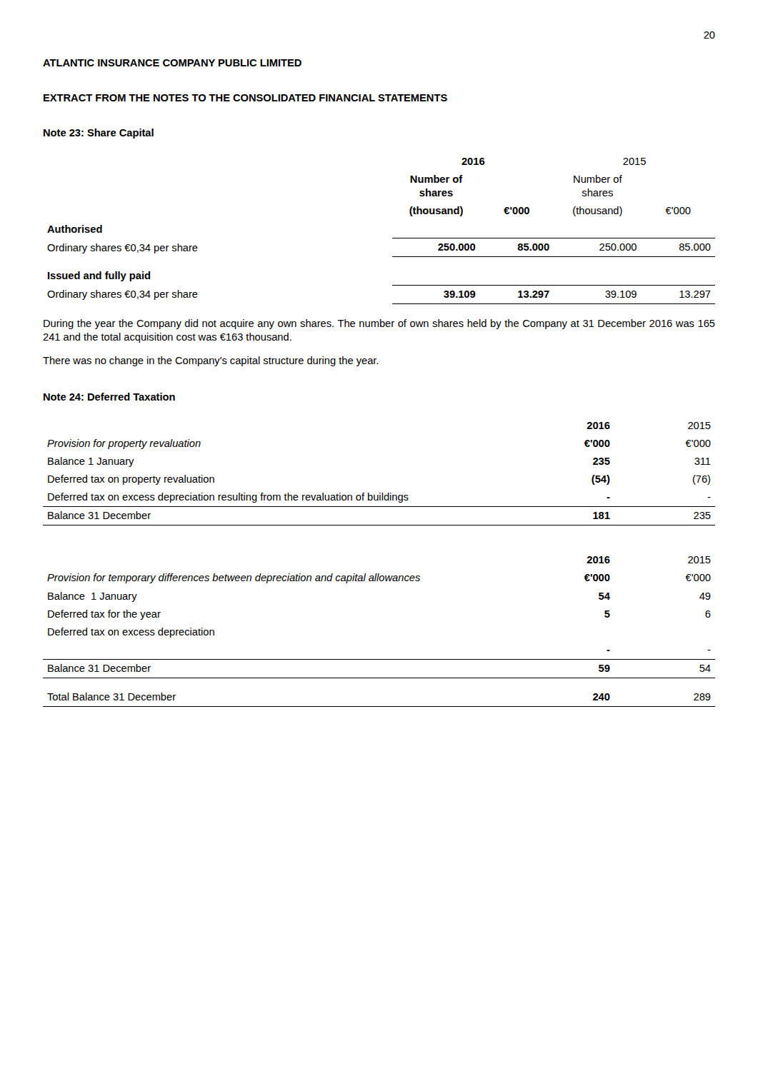20
Atlantic Insurance Company Public Limited
Extract from the Notes to the Consolidated Financial Statements
Note 23: Share Capital
| | 2016 | 2015 |
| | Number of shares | | Number of shares | |
| | (thousand) | €'000 | (thousand) | €'000 |
| Authorised | | | | |
| Ordinary shares €0,34 per share | 250.000 | 85.000 | 250.000 | 85.000 |
| Issued and fully paid | | | | |
| Ordinary shares €0,34 per share | 39.109 | 13.297 | 39.109 | 13.297 |
During the year the Company did not acquire any own shares. The number of own shares held by the Company at 31 December 2016 was 165 241 and the total acquisition cost was €163 thousand.
There was no change in the Company's capital structure during the year.
Note 24: Deferred Taxation
| | 2016 | 2015 |
| Provision for property revaluation | €'000 | €'000 |
| Balance 1 January | 235 | 311 |
| Deferred tax on property revaluation | (54) | (76) |
| Deferred tax on excess depreciation resulting from the revaluation of buildings | - | - |
| Balance 31 December | 181 | 235 |
| | 2016 | 2015 |
| Provision for temporary differences between depreciation and capital allowances | €'000 | €'000 |
| Balance 1 January | 54 | 49 |
| Deferred tax for the year | 5 | 6 |
| Deferred tax on excess depreciation | | |
| | - | - |
| Balance 31 December | 59 | 54 |
| Total Balance 31 December | 240 | 289 |